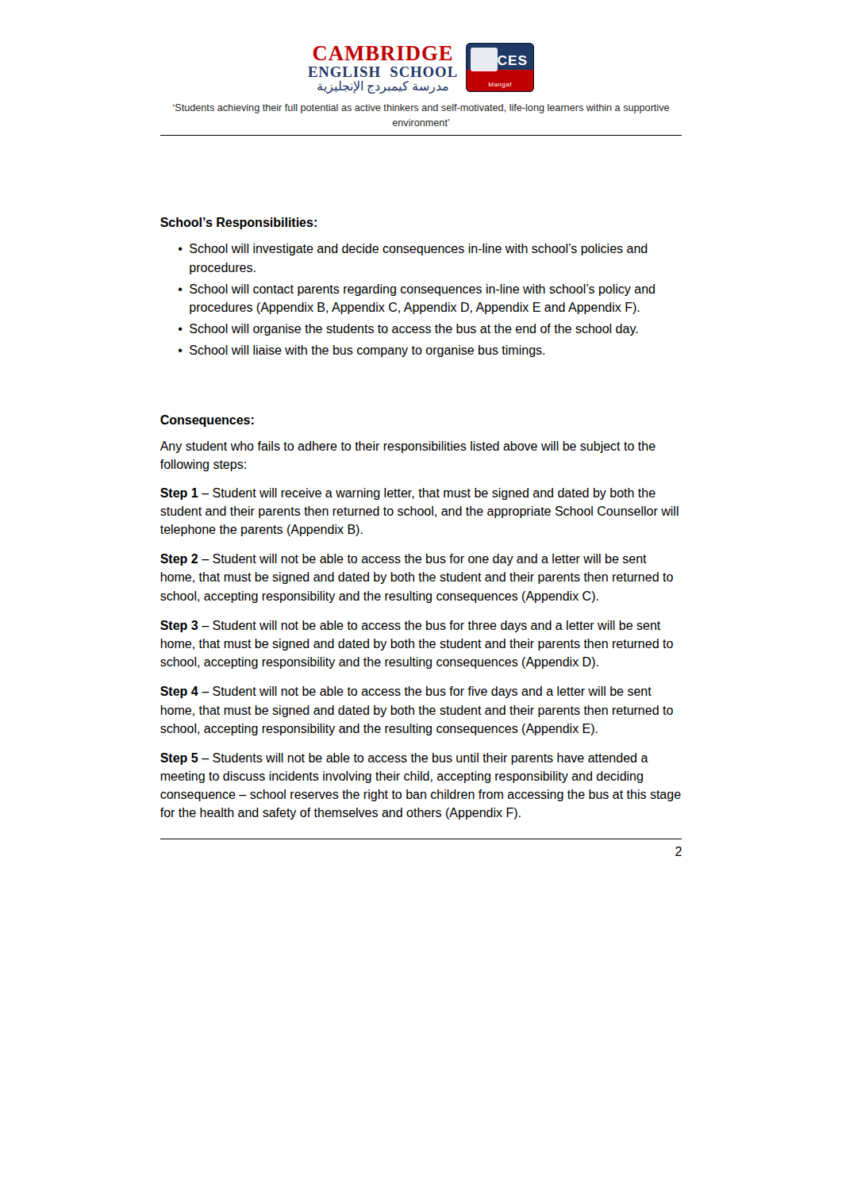CAMBRIDGE
ENGLISH SCHOOL
مدرسة كيمبردج الإنجليزية
Mangaf
‘Students achieving their full potential as active thinkers and self-motivated, life-long learners within a supportive environment’
School’s Responsibilities:
School will investigate and decide consequences in-line with school’s policies and procedures.
School will contact parents regarding consequences in-line with school’s policy and procedures (Appendix B, Appendix C, Appendix D, Appendix E and Appendix F).
School will organise the students to access the bus at the end of the school day.
School will liaise with the bus company to organise bus timings.
Consequences:
Any student who fails to adhere to their responsibilities listed above will be subject to the following steps:
Step 1 – Student will receive a warning letter, that must be signed and dated by both the student and their parents then returned to school, and the appropriate School Counsellor will telephone the parents (Appendix B).
Step 2 – Student will not be able to access the bus for one day and a letter will be sent home, that must be signed and dated by both the student and their parents then returned to school, accepting responsibility and the resulting consequences (Appendix C).
Step 3 – Student will not be able to access the bus for three days and a letter will be sent home, that must be signed and dated by both the student and their parents then returned to school, accepting responsibility and the resulting consequences (Appendix D).
Step 4 – Student will not be able to access the bus for five days and a letter will be sent home, that must be signed and dated by both the student and their parents then returned to school, accepting responsibility and the resulting consequences (Appendix E).
Step 5 – Students will not be able to access the bus until their parents have attended a meeting to discuss incidents involving their child, accepting responsibility and deciding consequence – school reserves the right to ban children from accessing the bus at this stage for the health and safety of themselves and others (Appendix F).
2